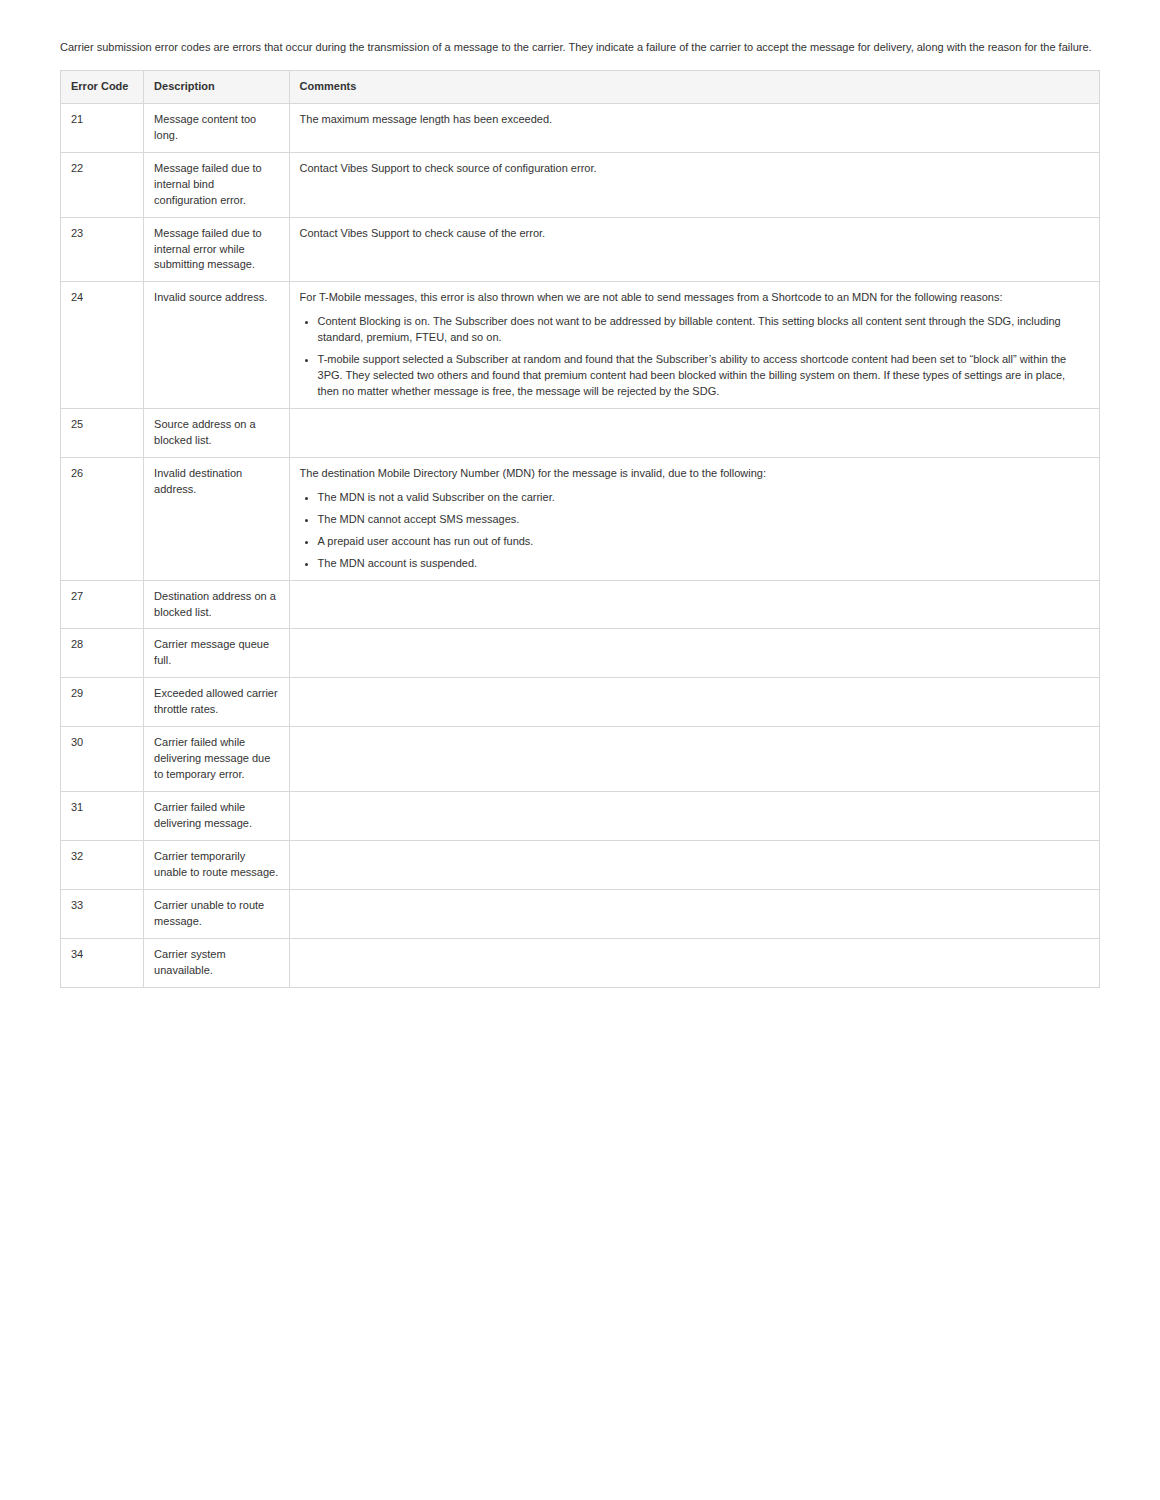Carrier submission error codes are errors that occur during the transmission of a message to the carrier. They indicate a failure of the carrier to accept the message for delivery, along with the reason for the failure.
| Error Code | Description | Comments |
| --- | --- | --- |
| 21 | Message content too long. | The maximum message length has been exceeded. |
| 22 | Message failed due to internal bind configuration error. | Contact Vibes Support to check source of configuration error. |
| 23 | Message failed due to internal error while submitting message. | Contact Vibes Support to check cause of the error. |
| 24 | Invalid source address. | For T-Mobile messages, this error is also thrown when we are not able to send messages from a Shortcode to an MDN for the following reasons: Content Blocking is on. The Subscriber does not want to be addressed by billable content. This setting blocks all content sent through the SDG, including standard, premium, FTEU, and so on. T-mobile support selected a Subscriber at random and found that the Subscriber’s ability to access shortcode content had been set to “block all” within the 3PG. They selected two others and found that premium content had been blocked within the billing system on them. If these types of settings are in place, then no matter whether message is free, the message will be rejected by the SDG. |
| 25 | Source address on a blocked list. | |
| 26 | Invalid destination address. | The destination Mobile Directory Number (MDN) for the message is invalid, due to the following: The MDN is not a valid Subscriber on the carrier. The MDN cannot accept SMS messages. A prepaid user account has run out of funds. The MDN account is suspended. |
| 27 | Destination address on a blocked list. | |
| 28 | Carrier message queue full. | |
| 29 | Exceeded allowed carrier throttle rates. | |
| 30 | Carrier failed while delivering message due to temporary error. | |
| 31 | Carrier failed while delivering message. | |
| 32 | Carrier temporarily unable to route message. | |
| 33 | Carrier unable to route message. | |
| 34 | Carrier system unavailable. | |